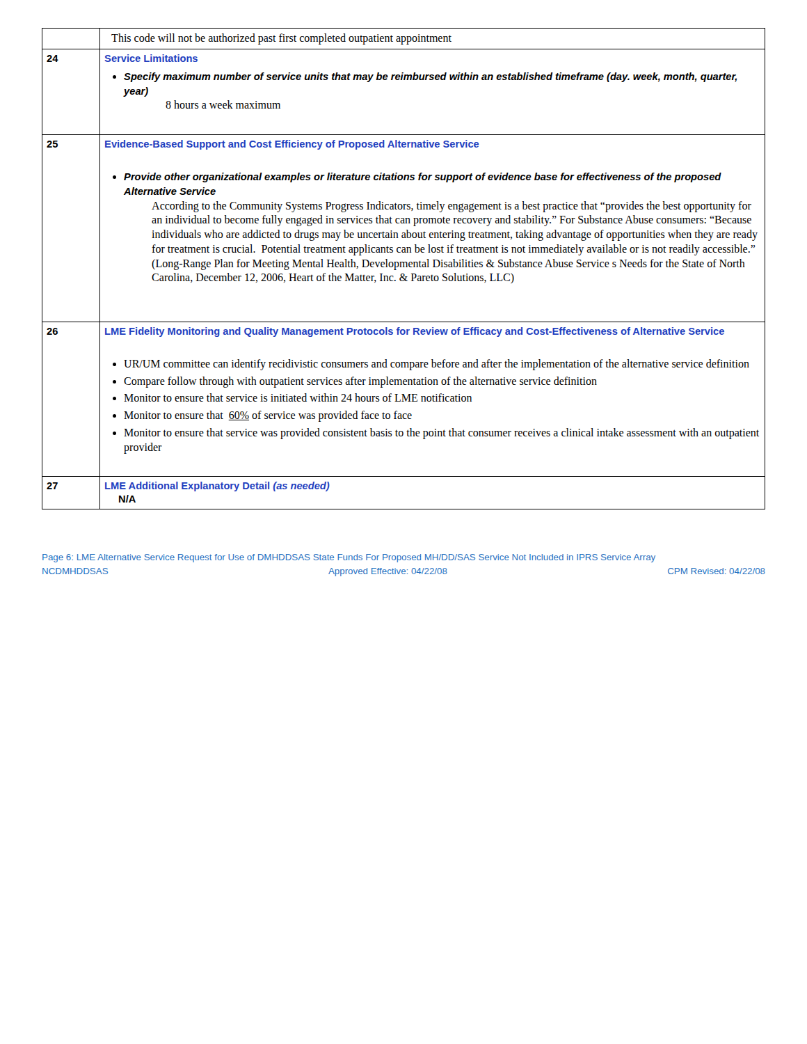| | This code will not be authorized past first completed outpatient appointment |
| 24 | Service Limitations Specify maximum number of service units that may be reimbursed within an established timeframe (day. week, month, quarter, year) 8 hours a week maximum |
| 25 | Evidence-Based Support and Cost Efficiency of Proposed Alternative Service Provide other organizational examples or literature citations for support of evidence base for effectiveness of the proposed Alternative Service According to the Community Systems Progress Indicators, timely engagement is a best practice that “provides the best opportunity for an individual to become fully engaged in services that can promote recovery and stability.” For Substance Abuse consumers: “Because individuals who are addicted to drugs may be uncertain about entering treatment, taking advantage of opportunities when they are ready for treatment is crucial. Potential treatment applicants can be lost if treatment is not immediately available or is not readily accessible.” (Long-Range Plan for Meeting Mental Health, Developmental Disabilities & Substance Abuse Service s Needs for the State of North Carolina, December 12, 2006, Heart of the Matter, Inc. & Pareto Solutions, LLC) |
| 26 | LME Fidelity Monitoring and Quality Management Protocols for Review of Efficacy and Cost-Effectiveness of Alternative Service UR/UM committee can identify recidivistic consumers and compare before and after the implementation of the alternative service definition Compare follow through with outpatient services after implementation of the alternative service definition Monitor to ensure that service is initiated within 24 hours of LME notification Monitor to ensure that 60% of service was provided face to face Monitor to ensure that service was provided consistent basis to the point that consumer receives a clinical intake assessment with an outpatient provider |
| 27 | LME Additional Explanatory Detail (as needed) N/A |
Page 6: LME Alternative Service Request for Use of DMHDDSAS State Funds For Proposed MH/DD/SAS Service Not Included in IPRS Service Array
NCDMHDDSAS Approved Effective: 04/22/08 CPM Revised: 04/22/08